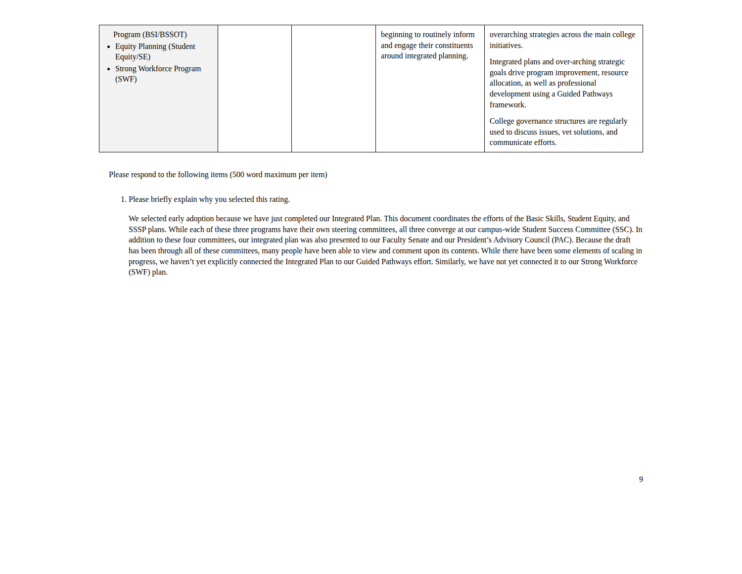| Program (BSI/BSSOT) Equity Planning (Student Equity/SE) Strong Workforce Program (SWF) | | | beginning to routinely inform and engage their constituents around integrated planning. | overarching strategies across the main college initiatives. Integrated plans and over-arching strategic goals drive program improvement, resource allocation, as well as professional development using a Guided Pathways framework. College governance structures are regularly used to discuss issues, vet solutions, and communicate efforts. |
Please respond to the following items (500 word maximum per item)
Please briefly explain why you selected this rating.
We selected early adoption because we have just completed our Integrated Plan. This document coordinates the efforts of the Basic Skills, Student Equity, and SSSP plans. While each of these three programs have their own steering committees, all three converge at our campus-wide Student Success Committee (SSC). In addition to these four committees, our integrated plan was also presented to our Faculty Senate and our President’s Advisory Council (PAC). Because the draft has been through all of these committees, many people have been able to view and comment upon its contents. While there have been some elements of scaling in progress, we haven’t yet explicitly connected the Integrated Plan to our Guided Pathways effort. Similarly, we have not yet connected it to our Strong Workforce (SWF) plan.
9